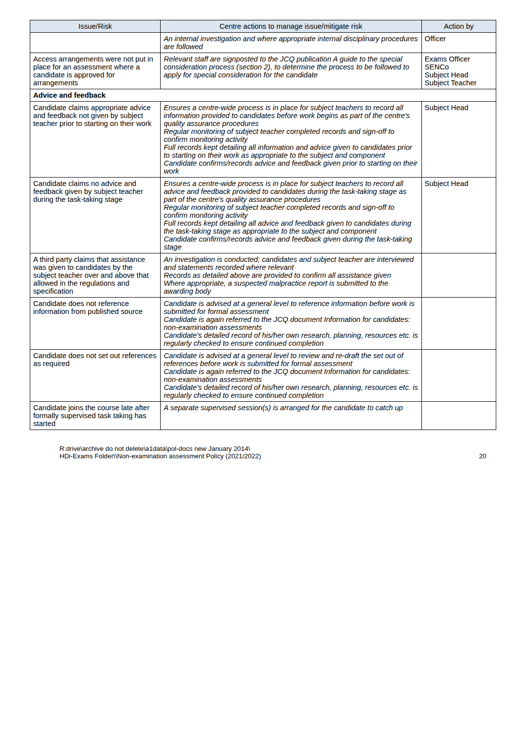| Issue/Risk | Centre actions to manage issue/mitigate risk | Action by |
| --- | --- | --- |
| | An internal investigation and where appropriate internal disciplinary procedures are followed | Officer |
| Access arrangements were not put in place for an assessment where a candidate is approved for arrangements | Relevant staff are signposted to the JCQ publication A guide to the special consideration process (section 2), to determine the process to be followed to apply for special consideration for the candidate | Exams Officer SENCo Subject Head Subject Teacher |
| Advice and feedback |
| Candidate claims appropriate advice and feedback not given by subject teacher prior to starting on their work | Ensures a centre-wide process is in place for subject teachers to record all information provided to candidates before work begins as part of the centre's quality assurance procedures Regular monitoring of subject teacher completed records and sign-off to confirm monitoring activity Full records kept detailing all information and advice given to candidates prior to starting on their work as appropriate to the subject and component Candidate confirms/records advice and feedback given prior to starting on their work | Subject Head |
| Candidate claims no advice and feedback given by subject teacher during the task-taking stage | Ensures a centre-wide process is in place for subject teachers to record all advice and feedback provided to candidates during the task-taking stage as part of the centre's quality assurance procedures Regular monitoring of subject teacher completed records and sign-off to confirm monitoring activity Full records kept detailing all advice and feedback given to candidates during the task-taking stage as appropriate to the subject and component Candidate confirms/records advice and feedback given during the task-taking stage | Subject Head |
| A third party claims that assistance was given to candidates by the subject teacher over and above that allowed in the regulations and specification | An investigation is conducted; candidates and subject teacher are interviewed and statements recorded where relevant Records as detailed above are provided to confirm all assistance given Where appropriate, a suspected malpractice report is submitted to the awarding body | |
| Candidate does not reference information from published source | Candidate is advised at a general level to reference information before work is submitted for formal assessment Candidate is again referred to the JCQ document Information for candidates: non-examination assessments Candidate's detailed record of his/her own research, planning, resources etc. is regularly checked to ensure continued completion | |
| Candidate does not set out references as required | Candidate is advised at a general level to review and re-draft the set out of references before work is submitted for formal assessment Candidate is again referred to the JCQ document Information for candidates: non-examination assessments Candidate's detailed record of his/her own research, planning, resources etc. is regularly checked to ensure continued completion | |
| Candidate joins the course late after formally supervised task taking has started | A separate supervised session(s) is arranged for the candidate to catch up | |
R:drive\archive do not delete\a1data\pol-docs new January 2014\
HDi-Exams Folder\\Non-examination assessment Policy (2021/2022)
20